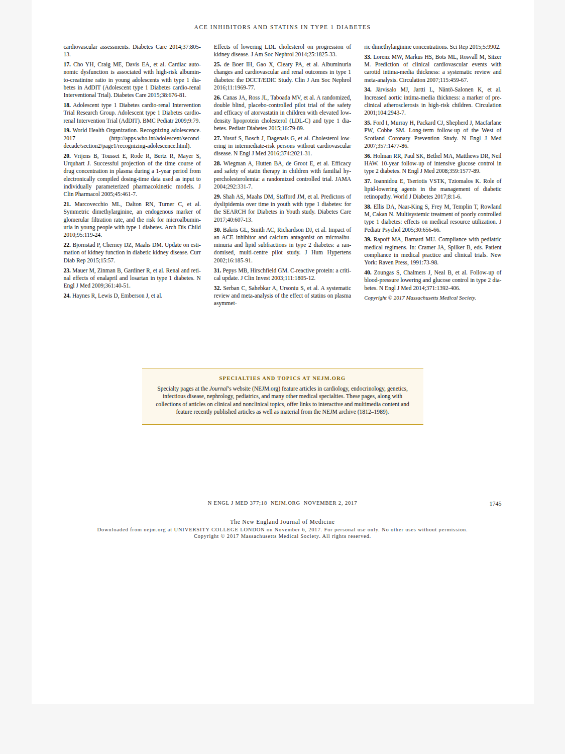ACE Inhibitors and Statins in Type 1 Diabetes
cardiovascular assessments. Diabetes Care 2014;37:805-13.
17. Cho YH, Craig ME, Davis EA, et al. Cardiac autonomic dysfunction is associated with high-risk albumin-to-creatinine ratio in young adolescents with type 1 diabetes in AdDIT (Adolescent type 1 Diabetes cardio-renal Interventional Trial). Diabetes Care 2015;38:676-81.
18. Adolescent type 1 Diabetes cardio-renal Intervention Trial Research Group. Adolescent type 1 Diabetes cardio-renal Intervention Trial (AdDIT). BMC Pediatr 2009;9:79.
19. World Health Organization. Recognizing adolescence. 2017 (http://apps.who.int/adolescent/second-decade/section2/page1/recognizing-adolescence.html).
20. Vrijens B, Tousset E, Rode R, Bertz R, Mayer S, Urquhart J. Successful projection of the time course of drug concentration in plasma during a 1-year period from electronically compiled dosing-time data used as input to individually parameterized pharmacokinetic models. J Clin Pharmacol 2005;45:461-7.
21. Marcovecchio ML, Dalton RN, Turner C, et al. Symmetric dimethylarginine, an endogenous marker of glomerular filtration rate, and the risk for microalbuminuria in young people with type 1 diabetes. Arch Dis Child 2010;95:119-24.
22. Bjornstad P, Cherney DZ, Maahs DM. Update on estimation of kidney function in diabetic kidney disease. Curr Diab Rep 2015;15:57.
23. Mauer M, Zinman B, Gardiner R, et al. Renal and retinal effects of enalapril and losartan in type 1 diabetes. N Engl J Med 2009;361:40-51.
24. Haynes R, Lewis D, Emberson J, et al.
Effects of lowering LDL cholesterol on progression of kidney disease. J Am Soc Nephrol 2014;25:1825-33.
25. de Boer IH, Gao X, Cleary PA, et al. Albuminuria changes and cardiovascular and renal outcomes in type 1 diabetes: the DCCT/EDIC Study. Clin J Am Soc Nephrol 2016;11:1969-77.
26. Canas JA, Ross JL, Taboada MV, et al. A randomized, double blind, placebo-controlled pilot trial of the safety and efficacy of atorvastatin in children with elevated low-density lipoprotein cholesterol (LDL-C) and type 1 diabetes. Pediatr Diabetes 2015;16:79-89.
27. Yusuf S, Bosch J, Dagenais G, et al. Cholesterol lowering in intermediate-risk persons without cardiovascular disease. N Engl J Med 2016;374:2021-31.
28. Wiegman A, Hutten BA, de Groot E, et al. Efficacy and safety of statin therapy in children with familial hypercholesterolemia: a randomized controlled trial. JAMA 2004;292:331-7.
29. Shah AS, Maahs DM, Stafford JM, et al. Predictors of dyslipidemia over time in youth with type 1 diabetes: for the SEARCH for Diabetes in Youth study. Diabetes Care 2017;40:607-13.
30. Bakris GL, Smith AC, Richardson DJ, et al. Impact of an ACE inhibitor and calcium antagonist on microalbuminuria and lipid subfractions in type 2 diabetes: a randomised, multi-centre pilot study. J Hum Hypertens 2002;16:185-91.
31. Pepys MB, Hirschfield GM. C-reactive protein: a critical update. J Clin Invest 2003;111:1805-12.
32. Serban C, Sahebkar A, Ursoniu S, et al. A systematic review and meta-analysis of the effect of statins on plasma asymmet-
ric dimethylarginine concentrations. Sci Rep 2015;5:9902.
33. Lorenz MW, Markus HS, Bots ML, Rosvall M, Sitzer M. Prediction of clinical cardiovascular events with carotid intima-media thickness: a systematic review and meta-analysis. Circulation 2007;115:459-67.
34. Järvisalo MJ, Jartti L, Näntö-Salonen K, et al. Increased aortic intima-media thickness: a marker of preclinical atherosclerosis in high-risk children. Circulation 2001;104:2943-7.
35. Ford I, Murray H, Packard CJ, Shepherd J, Macfarlane PW, Cobbe SM. Long-term follow-up of the West of Scotland Coronary Prevention Study. N Engl J Med 2007;357:1477-86.
36. Holman RR, Paul SK, Bethel MA, Matthews DR, Neil HAW. 10-year follow-up of intensive glucose control in type 2 diabetes. N Engl J Med 2008;359:1577-89.
37. Ioannidou E, Tseriotis VSTK, Tziomalos K. Role of lipid-lowering agents in the management of diabetic retinopathy. World J Diabetes 2017;8:1-6.
38. Ellis DA, Naar-King S, Frey M, Templin T, Rowland M, Cakan N. Multisystemic treatment of poorly controlled type 1 diabetes: effects on medical resource utilization. J Pediatr Psychol 2005;30:656-66.
39. Rapoff MA, Barnard MU. Compliance with pediatric medical regimens. In: Cramer JA, Spilker B, eds. Patient compliance in medical practice and clinical trials. New York: Raven Press, 1991:73-98.
40. Zoungas S, Chalmers J, Neal B, et al. Follow-up of blood-pressure lowering and glucose control in type 2 diabetes. N Engl J Med 2014;371:1392-406.
Copyright © 2017 Massachusetts Medical Society.
Specialties and Topics at NEJM.org
Specialty pages at the Journal’s website (NEJM.org) feature articles in cardiology, endocrinology, genetics, infectious disease, nephrology, pediatrics, and many other medical specialties. These pages, along with collections of articles on clinical and nonclinical topics, offer links to interactive and multimedia content and feature recently published articles as well as material from the NEJM archive (1812–1989).
1745
N ENGL J MED 377;18 NEJM.ORG NOVEMBER 2, 2017
The New England Journal of Medicine
Downloaded from nejm.org at UNIVERSITY COLLEGE LONDON on November 6, 2017. For personal use only. No other uses without permission.
Copyright © 2017 Massachusetts Medical Society. All rights reserved.